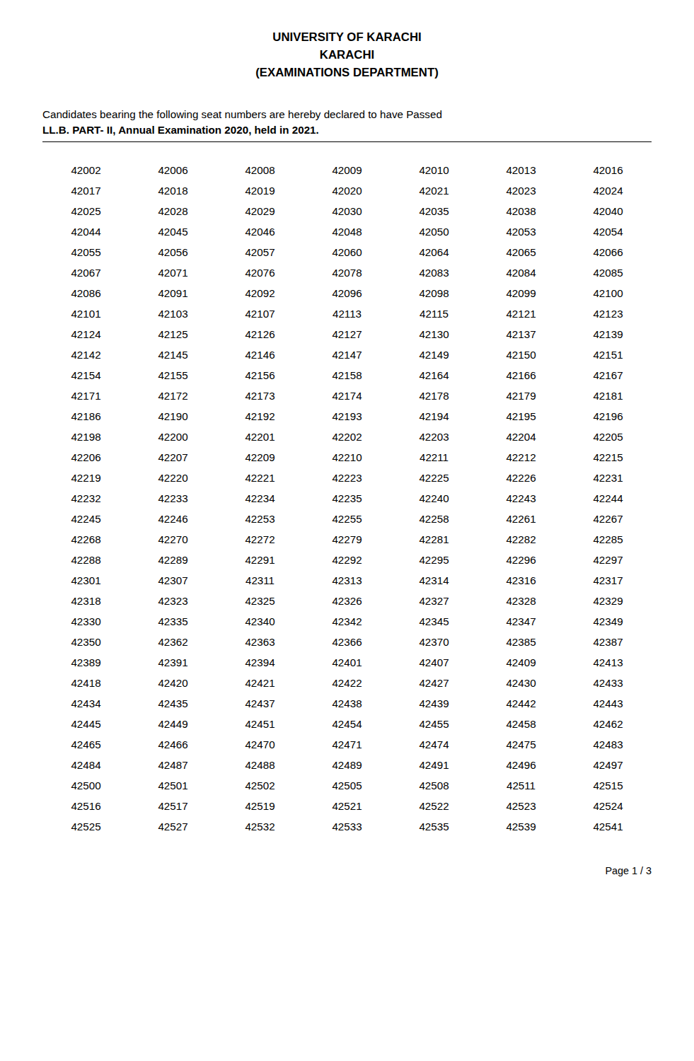UNIVERSITY OF KARACHI
KARACHI
(EXAMINATIONS DEPARTMENT)
Candidates bearing the following seat numbers are hereby declared to have Passed
LL.B. PART- II, Annual Examination 2020, held in 2021.
| 42002 | 42006 | 42008 | 42009 | 42010 | 42013 | 42016 |
| 42017 | 42018 | 42019 | 42020 | 42021 | 42023 | 42024 |
| 42025 | 42028 | 42029 | 42030 | 42035 | 42038 | 42040 |
| 42044 | 42045 | 42046 | 42048 | 42050 | 42053 | 42054 |
| 42055 | 42056 | 42057 | 42060 | 42064 | 42065 | 42066 |
| 42067 | 42071 | 42076 | 42078 | 42083 | 42084 | 42085 |
| 42086 | 42091 | 42092 | 42096 | 42098 | 42099 | 42100 |
| 42101 | 42103 | 42107 | 42113 | 42115 | 42121 | 42123 |
| 42124 | 42125 | 42126 | 42127 | 42130 | 42137 | 42139 |
| 42142 | 42145 | 42146 | 42147 | 42149 | 42150 | 42151 |
| 42154 | 42155 | 42156 | 42158 | 42164 | 42166 | 42167 |
| 42171 | 42172 | 42173 | 42174 | 42178 | 42179 | 42181 |
| 42186 | 42190 | 42192 | 42193 | 42194 | 42195 | 42196 |
| 42198 | 42200 | 42201 | 42202 | 42203 | 42204 | 42205 |
| 42206 | 42207 | 42209 | 42210 | 42211 | 42212 | 42215 |
| 42219 | 42220 | 42221 | 42223 | 42225 | 42226 | 42231 |
| 42232 | 42233 | 42234 | 42235 | 42240 | 42243 | 42244 |
| 42245 | 42246 | 42253 | 42255 | 42258 | 42261 | 42267 |
| 42268 | 42270 | 42272 | 42279 | 42281 | 42282 | 42285 |
| 42288 | 42289 | 42291 | 42292 | 42295 | 42296 | 42297 |
| 42301 | 42307 | 42311 | 42313 | 42314 | 42316 | 42317 |
| 42318 | 42323 | 42325 | 42326 | 42327 | 42328 | 42329 |
| 42330 | 42335 | 42340 | 42342 | 42345 | 42347 | 42349 |
| 42350 | 42362 | 42363 | 42366 | 42370 | 42385 | 42387 |
| 42389 | 42391 | 42394 | 42401 | 42407 | 42409 | 42413 |
| 42418 | 42420 | 42421 | 42422 | 42427 | 42430 | 42433 |
| 42434 | 42435 | 42437 | 42438 | 42439 | 42442 | 42443 |
| 42445 | 42449 | 42451 | 42454 | 42455 | 42458 | 42462 |
| 42465 | 42466 | 42470 | 42471 | 42474 | 42475 | 42483 |
| 42484 | 42487 | 42488 | 42489 | 42491 | 42496 | 42497 |
| 42500 | 42501 | 42502 | 42505 | 42508 | 42511 | 42515 |
| 42516 | 42517 | 42519 | 42521 | 42522 | 42523 | 42524 |
| 42525 | 42527 | 42532 | 42533 | 42535 | 42539 | 42541 |
Page 1 / 3